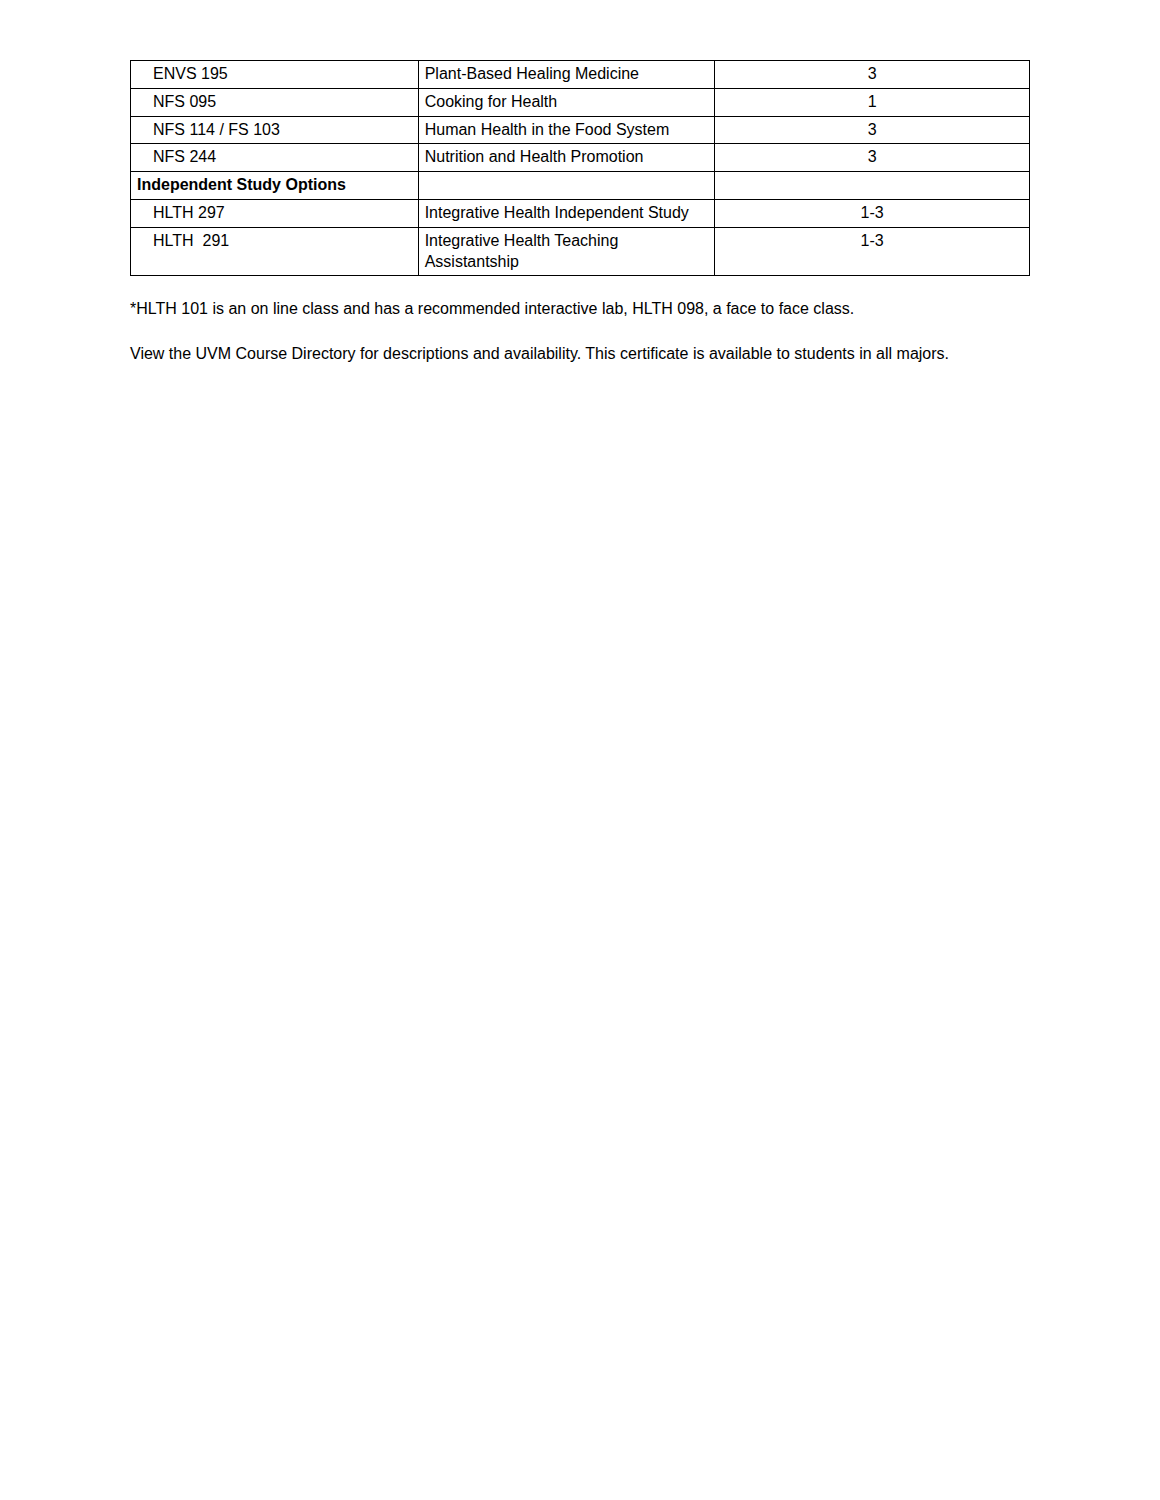| ENVS 195 | Plant-Based Healing Medicine | 3 |
| NFS 095 | Cooking for Health | 1 |
| NFS 114 / FS 103 | Human Health in the Food System | 3 |
| NFS 244 | Nutrition and Health Promotion | 3 |
| Independent Study Options | | |
| HLTH 297 | Integrative Health Independent Study | 1-3 |
| HLTH 291 | Integrative Health Teaching Assistantship | 1-3 |
*HLTH 101 is an on line class and has a recommended interactive lab, HLTH 098, a face to face class.
View the UVM Course Directory for descriptions and availability. This certificate is available to students in all majors.